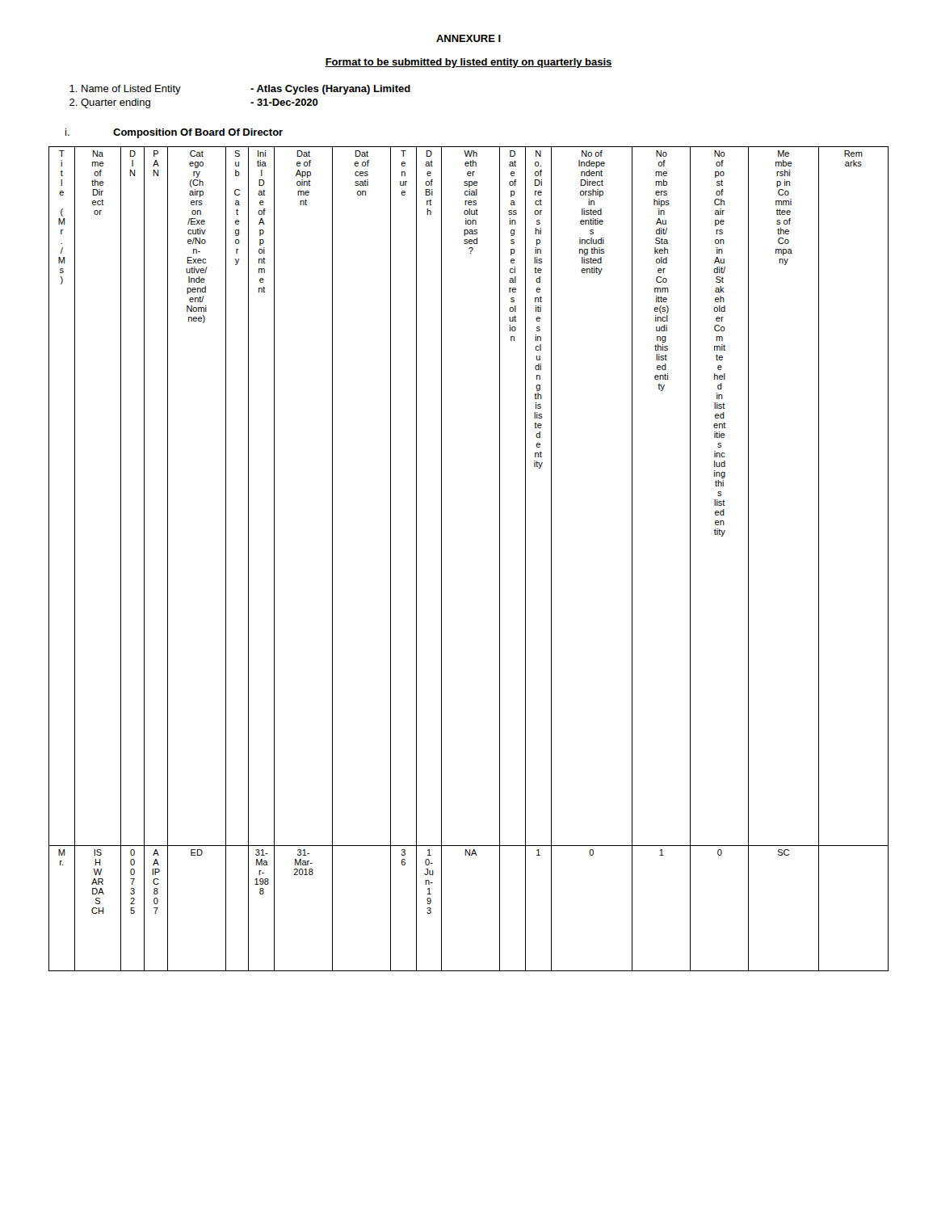ANNEXURE I
Format to be submitted by listed entity on quarterly basis
Name of Listed Entity- Atlas Cycles (Haryana) Limited
Quarter ending- 31-Dec-2020
i. Composition Of Board Of Director
| T i t l e ( M r . / M s ) | Na me of the Dir ect or | D I N | P A N | Cat ego ry (Ch airp ers on /Exe cutiv e/No n- Exec utive/ Inde pend ent/ Nomi nee) | S u b C a t e g o r y | Ini tia l D at e of A p p oi nt m e nt | Dat e of App oint me nt | Dat e of ces sati on | T e n ur e | D at e of Bi rt h | Wh eth er spe cial res olut ion pas sed ? | D at e of p a ss in g s p e ci al re s ol ut io n | N o. of Di re ct or s hi p in lis te d e nt iti e s in cl u di n g th is lis te d e nt ity | No of Indepe ndent Direct orship in listed entitie s includi ng this listed entity | No of me mb ers hips in Au dit/ Sta keh old er Co mm itte e(s) incl udi ng this list ed enti ty | No of po st of Ch air pe rs on in Au dit/ St ak eh old er Co m mit te e hel d in list ed ent itie s inc lud ing thi s list ed en tity | Me mbe rshi p in Co mmi ttee s of the Co mpa ny | Rem arks |
| --- | --- | --- | --- | --- | --- | --- | --- | --- | --- | --- | --- | --- | --- | --- | --- | --- | --- | --- |
| M r. | IS H W AR DA S CH | 0 0 0 7 3 2 5 | A A IP C 8 0 7 | ED | | 31- Ma r- 198 8 | 31- Mar- 2018 | | 3 6 | 1 0- Ju n- 1 9 3 | NA | | 1 | 0 | 1 | 0 | SC | |